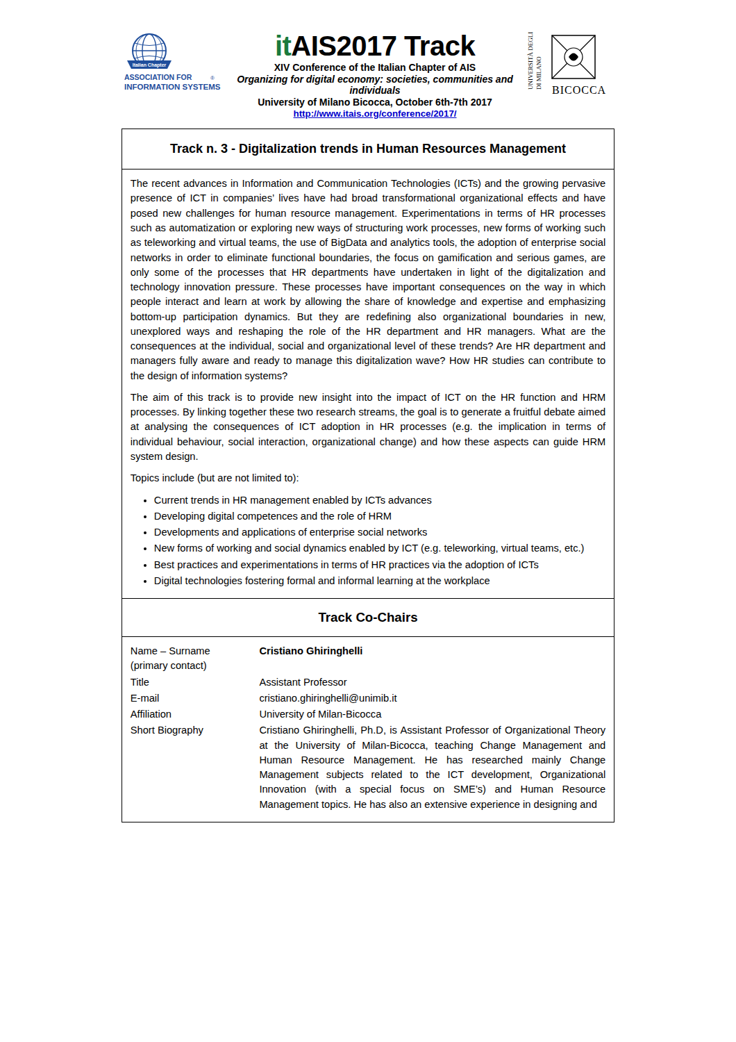Italian Chapter — Association for Information Systems Italian Chapter ASSOCIATION FOR INFORMATION SYSTEMS ®
it AIS2017 Track
XIV Conference of the Italian Chapter of AIS
Organizing for digital economy: societies, communities and individuals
University of Milano Bicocca, October 6th-7th 2017
http://www.itais.org/conference/2017/
Università degli Studi di Milano Bicocca UNIVERSITÀ DEGLI STUDI DI MILANO BICOCCA
Track n. 3 - Digitalization trends in Human Resources Management
The recent advances in Information and Communication Technologies (ICTs) and the growing pervasive presence of ICT in companies’ lives have had broad transformational organizational effects and have posed new challenges for human resource management. Experimentations in terms of HR processes such as automatization or exploring new ways of structuring work processes, new forms of working such as teleworking and virtual teams, the use of BigData and analytics tools, the adoption of enterprise social networks in order to eliminate functional boundaries, the focus on gamification and serious games, are only some of the processes that HR departments have undertaken in light of the digitalization and technology innovation pressure. These processes have important consequences on the way in which people interact and learn at work by allowing the share of knowledge and expertise and emphasizing bottom-up participation dynamics. But they are redefining also organizational boundaries in new, unexplored ways and reshaping the role of the HR department and HR managers. What are the consequences at the individual, social and organizational level of these trends? Are HR department and managers fully aware and ready to manage this digitalization wave? How HR studies can contribute to the design of information systems?
The aim of this track is to provide new insight into the impact of ICT on the HR function and HRM processes. By linking together these two research streams, the goal is to generate a fruitful debate aimed at analysing the consequences of ICT adoption in HR processes (e.g. the implication in terms of individual behaviour, social interaction, organizational change) and how these aspects can guide HRM system design.
Topics include (but are not limited to):
Current trends in HR management enabled by ICTs advances
Developing digital competences and the role of HRM
Developments and applications of enterprise social networks
New forms of working and social dynamics enabled by ICT (e.g. teleworking, virtual teams, etc.)
Best practices and experimentations in terms of HR practices via the adoption of ICTs
Digital technologies fostering formal and informal learning at the workplace
Track Co-Chairs
| Name – Surname (primary contact) | Cristiano Ghiringhelli |
| Title | Assistant Professor |
| E-mail | cristiano.ghiringhelli@unimib.it |
| Affiliation | University of Milan-Bicocca |
| Short Biography | Cristiano Ghiringhelli, Ph.D, is Assistant Professor of Organizational Theory at the University of Milan-Bicocca, teaching Change Management and Human Resource Management. He has researched mainly Change Management subjects related to the ICT development, Organizational Innovation (with a special focus on SME’s) and Human Resource Management topics. He has also an extensive experience in designing and |